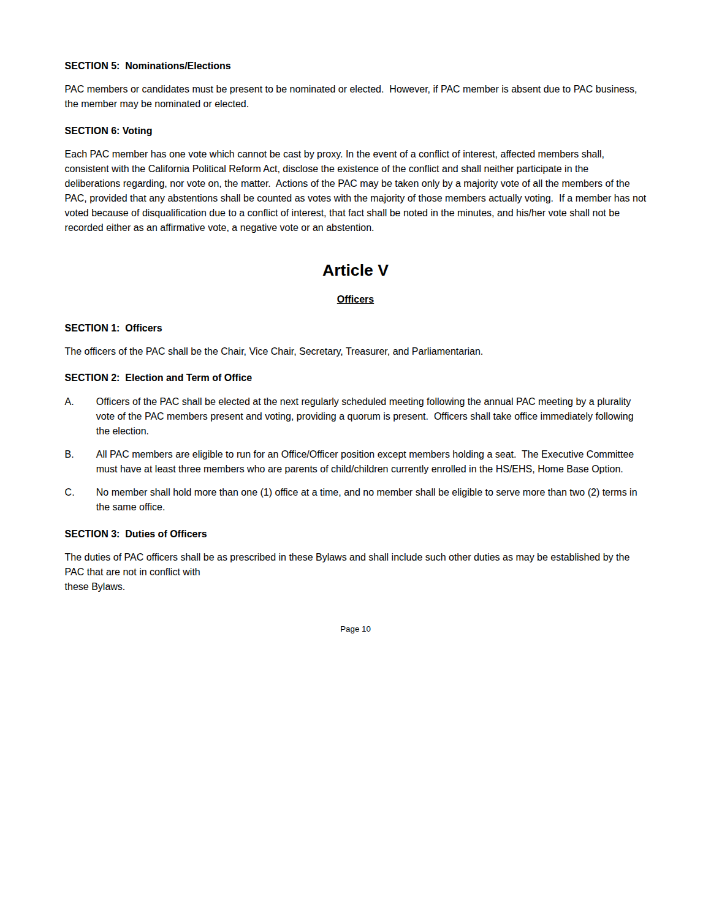SECTION 5: Nominations/Elections
PAC members or candidates must be present to be nominated or elected. However, if PAC member is absent due to PAC business, the member may be nominated or elected.
SECTION 6: Voting
Each PAC member has one vote which cannot be cast by proxy. In the event of a conflict of interest, affected members shall, consistent with the California Political Reform Act, disclose the existence of the conflict and shall neither participate in the deliberations regarding, nor vote on, the matter. Actions of the PAC may be taken only by a majority vote of all the members of the PAC, provided that any abstentions shall be counted as votes with the majority of those members actually voting. If a member has not voted because of disqualification due to a conflict of interest, that fact shall be noted in the minutes, and his/her vote shall not be recorded either as an affirmative vote, a negative vote or an abstention.
Article V
Officers
SECTION 1: Officers
The officers of the PAC shall be the Chair, Vice Chair, Secretary, Treasurer, and Parliamentarian.
SECTION 2: Election and Term of Office
A.
Officers of the PAC shall be elected at the next regularly scheduled meeting following the annual PAC meeting by a plurality vote of the PAC members present and voting, providing a quorum is present. Officers shall take office immediately following the election.
B.
All PAC members are eligible to run for an Office/Officer position except members holding a seat. The Executive Committee must have at least three members who are parents of child/children currently enrolled in the HS/EHS, Home Base Option.
C.
No member shall hold more than one (1) office at a time, and no member shall be eligible to serve more than two (2) terms in the same office.
SECTION 3: Duties of Officers
The duties of PAC officers shall be as prescribed in these Bylaws and shall include such other duties as may be established by the PAC that are not in conflict with
these Bylaws.
Page 10